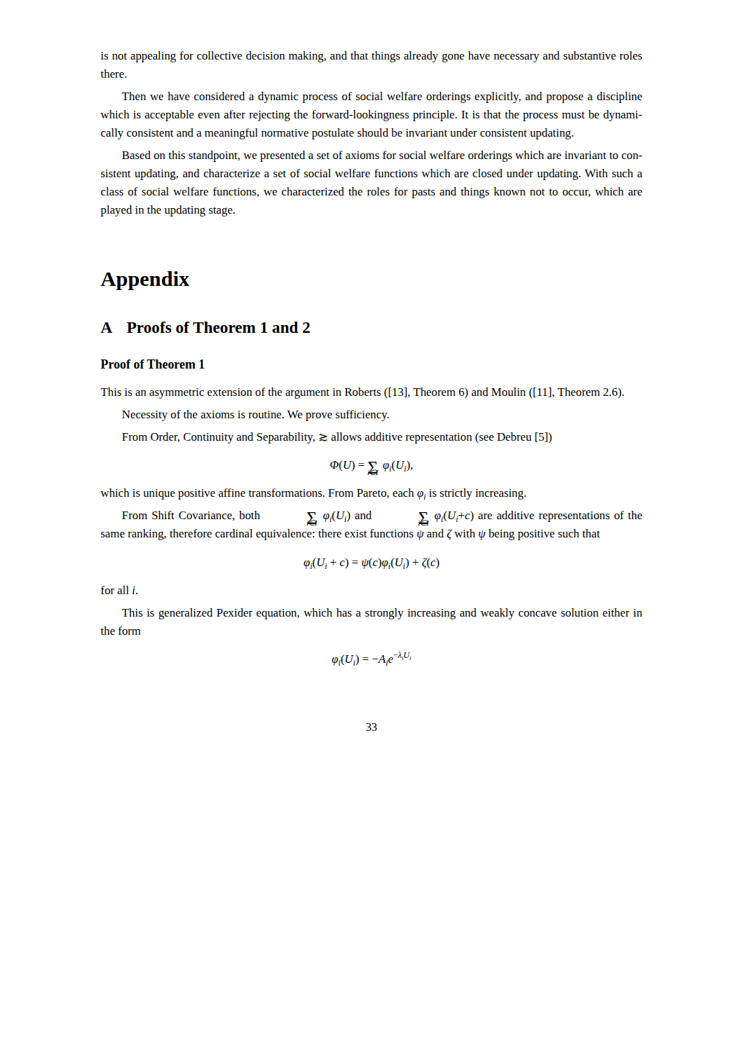is not appealing for collective decision making, and that things already gone have necessary and substantive roles there.
Then we have considered a dynamic process of social welfare orderings explicitly, and propose a discipline which is acceptable even after rejecting the forward-lookingness principle. It is that the process must be dynamically consistent and a meaningful normative postulate should be invariant under consistent updating.
Based on this standpoint, we presented a set of axioms for social welfare orderings which are invariant to consistent updating, and characterize a set of social welfare functions which are closed under updating. With such a class of social welfare functions, we characterized the roles for pasts and things known not to occur, which are played in the updating stage.
Appendix
AProofs of Theorem 1 and 2
Proof of Theorem 1
This is an asymmetric extension of the argument in Roberts ([13], Theorem 6) and Moulin ([11], Theorem 2.6).
Necessity of the axioms is routine. We prove sufficiency.
From Order, Continuity and Separability, ≳ allows additive representation (see Debreu [5])
Φ(U) = Σi∈I φi(Ui),
which is unique positive affine transformations. From Pareto, each φi is strictly increasing.
From Shift Covariance, both Σi∈I φi(Ui) and Σi∈I φi(Ui+c) are additive representations of the same ranking, therefore cardinal equivalence: there exist functions ψ and ζ with ψ being positive such that
φi(Ui + c) = ψ(c)φi(Ui) + ζ(c)
for all i.
This is generalized Pexider equation, which has a strongly increasing and weakly concave solution either in the form
φi(Ui) = −Ai e−λiUi
33